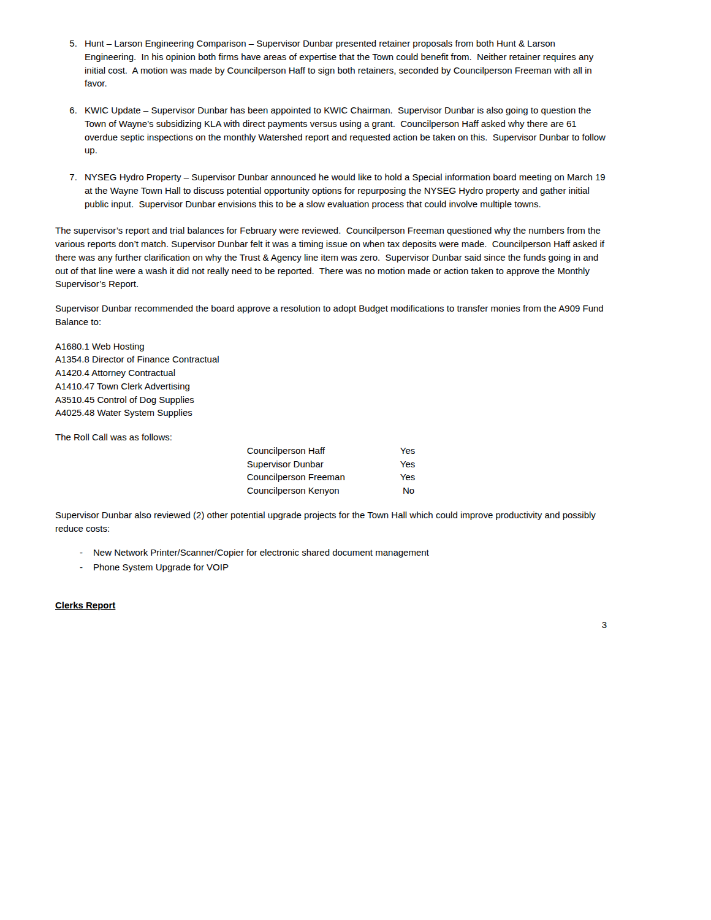Hunt – Larson Engineering Comparison – Supervisor Dunbar presented retainer proposals from both Hunt & Larson Engineering. In his opinion both firms have areas of expertise that the Town could benefit from. Neither retainer requires any initial cost. A motion was made by Councilperson Haff to sign both retainers, seconded by Councilperson Freeman with all in favor.
KWIC Update – Supervisor Dunbar has been appointed to KWIC Chairman. Supervisor Dunbar is also going to question the Town of Wayne’s subsidizing KLA with direct payments versus using a grant. Councilperson Haff asked why there are 61 overdue septic inspections on the monthly Watershed report and requested action be taken on this. Supervisor Dunbar to follow up.
NYSEG Hydro Property – Supervisor Dunbar announced he would like to hold a Special information board meeting on March 19 at the Wayne Town Hall to discuss potential opportunity options for repurposing the NYSEG Hydro property and gather initial public input. Supervisor Dunbar envisions this to be a slow evaluation process that could involve multiple towns.
The supervisor’s report and trial balances for February were reviewed. Councilperson Freeman questioned why the numbers from the various reports don’t match. Supervisor Dunbar felt it was a timing issue on when tax deposits were made. Councilperson Haff asked if there was any further clarification on why the Trust & Agency line item was zero. Supervisor Dunbar said since the funds going in and out of that line were a wash it did not really need to be reported. There was no motion made or action taken to approve the Monthly Supervisor’s Report.
Supervisor Dunbar recommended the board approve a resolution to adopt Budget modifications to transfer monies from the A909 Fund Balance to:
A1680.1 Web Hosting
A1354.8 Director of Finance Contractual
A1420.4 Attorney Contractual
A1410.47 Town Clerk Advertising
A3510.45 Control of Dog Supplies
A4025.48 Water System Supplies
The Roll Call was as follows:
| Councilperson Haff | Yes |
| Supervisor Dunbar | Yes |
| Councilperson Freeman | Yes |
| Councilperson Kenyon | No |
Supervisor Dunbar also reviewed (2) other potential upgrade projects for the Town Hall which could improve productivity and possibly reduce costs:
New Network Printer/Scanner/Copier for electronic shared document management
Phone System Upgrade for VOIP
Clerks Report
3